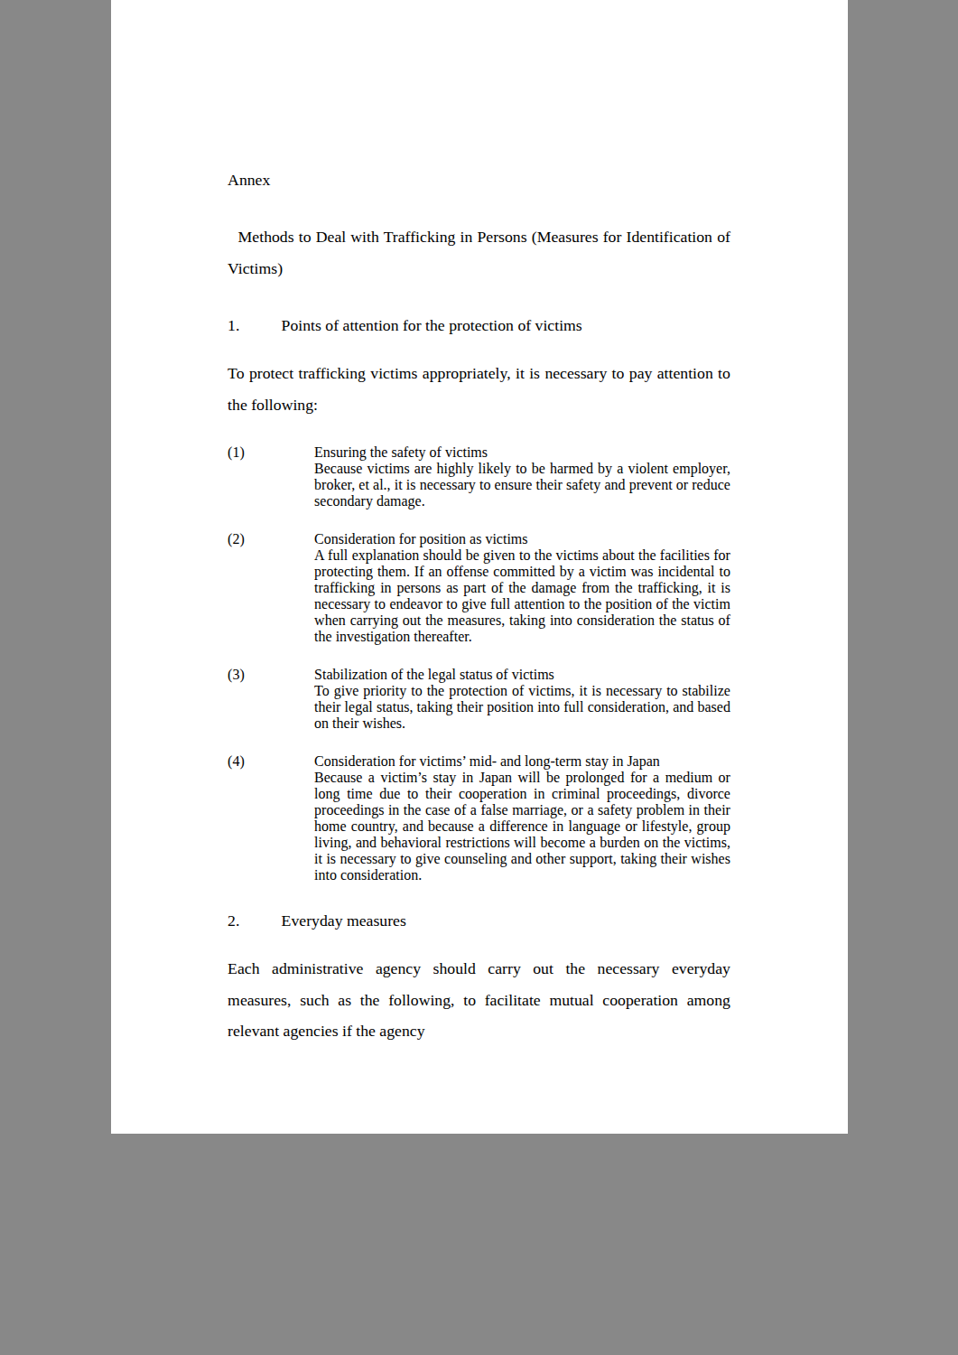Annex
Methods to Deal with Trafficking in Persons (Measures for Identification of Victims)
1. Points of attention for the protection of victims
To protect trafficking victims appropriately, it is necessary to pay attention to the following:
(1) Ensuring the safety of victims Because victims are highly likely to be harmed by a violent employer, broker, et al., it is necessary to ensure their safety and prevent or reduce secondary damage.
(2) Consideration for position as victims A full explanation should be given to the victims about the facilities for protecting them. If an offense committed by a victim was incidental to trafficking in persons as part of the damage from the trafficking, it is necessary to endeavor to give full attention to the position of the victim when carrying out the measures, taking into consideration the status of the investigation thereafter.
(3) Stabilization of the legal status of victims To give priority to the protection of victims, it is necessary to stabilize their legal status, taking their position into full consideration, and based on their wishes.
(4) Consideration for victims’ mid- and long-term stay in Japan Because a victim’s stay in Japan will be prolonged for a medium or long time due to their cooperation in criminal proceedings, divorce proceedings in the case of a false marriage, or a safety problem in their home country, and because a difference in language or lifestyle, group living, and behavioral restrictions will become a burden on the victims, it is necessary to give counseling and other support, taking their wishes into consideration.
2. Everyday measures
Each administrative agency should carry out the necessary everyday measures, such as the following, to facilitate mutual cooperation among relevant agencies if the agency